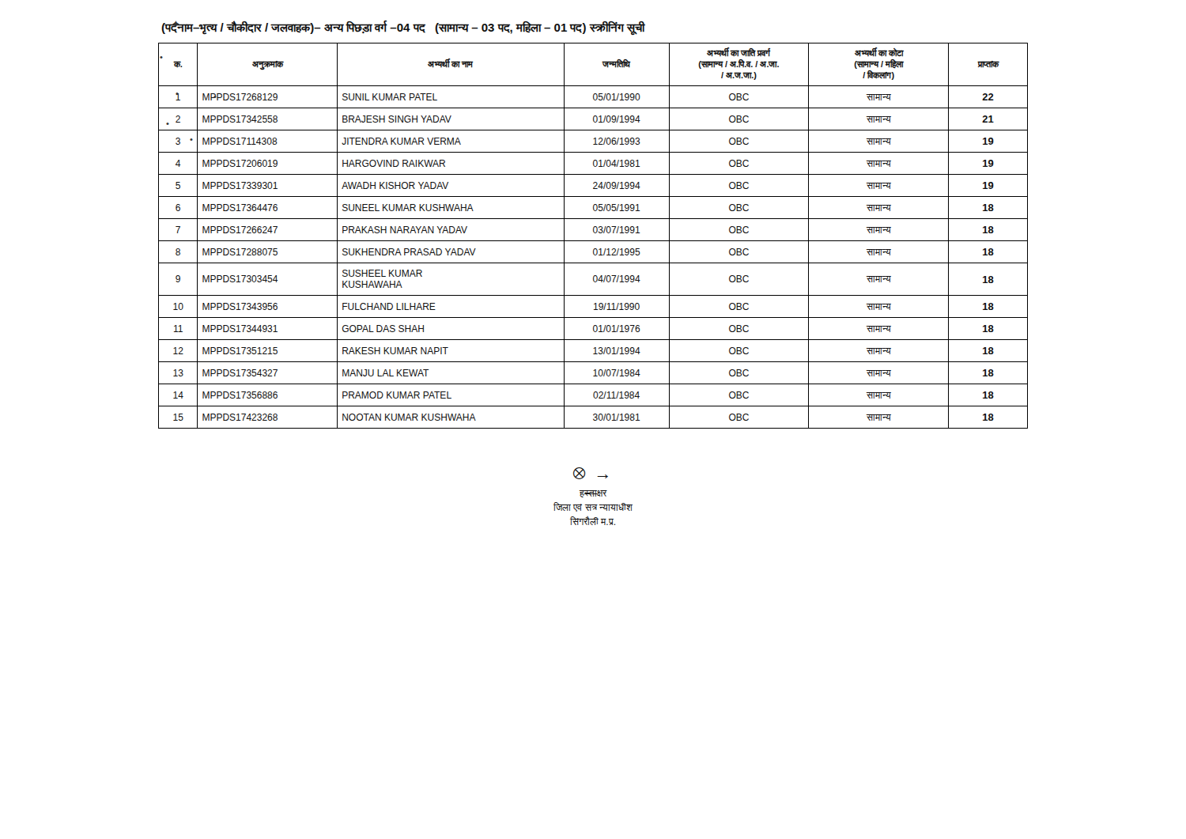✦ • • • • •
(पदनाम–भृत्य / चौकीदार / जलवाहक)– अन्य पिछड़ा वर्ग –04 पद (सामान्य – 03 पद, महिला – 01 पद) स्क्रीनिंग सूची
| क. | अनुक्रमांक | अभ्यर्थी का नाम | जन्मतिथि | अभ्यर्थी का जाति प्रवर्ग (सामान्य / अ.पि.व. / अ.जा. / अ.ज.जा.) | अभ्यर्थी का कोटा (सामान्य / महिला / विकलांग) | प्राप्तांक |
| --- | --- | --- | --- | --- | --- | --- |
| 1 | MPPDS17268129 | SUNIL KUMAR PATEL | 05/01/1990 | OBC | सामान्य | 22 |
| 2 | MPPDS17342558 | BRAJESH SINGH YADAV | 01/09/1994 | OBC | सामान्य | 21 |
| 3 | MPPDS17114308 | JITENDRA KUMAR VERMA | 12/06/1993 | OBC | सामान्य | 19 |
| 4 | MPPDS17206019 | HARGOVIND RAIKWAR | 01/04/1981 | OBC | सामान्य | 19 |
| 5 | MPPDS17339301 | AWADH KISHOR YADAV | 24/09/1994 | OBC | सामान्य | 19 |
| 6 | MPPDS17364476 | SUNEEL KUMAR KUSHWAHA | 05/05/1991 | OBC | सामान्य | 18 |
| 7 | MPPDS17266247 | PRAKASH NARAYAN YADAV | 03/07/1991 | OBC | सामान्य | 18 |
| 8 | MPPDS17288075 | SUKHENDRA PRASAD YADAV | 01/12/1995 | OBC | सामान्य | 18 |
| 9 | MPPDS17303454 | SUSHEEL KUMAR KUSHAWAHA | 04/07/1994 | OBC | सामान्य | 18 |
| 10 | MPPDS17343956 | FULCHAND LILHARE | 19/11/1990 | OBC | सामान्य | 18 |
| 11 | MPPDS17344931 | GOPAL DAS SHAH | 01/01/1976 | OBC | सामान्य | 18 |
| 12 | MPPDS17351215 | RAKESH KUMAR NAPIT | 13/01/1994 | OBC | सामान्य | 18 |
| 13 | MPPDS17354327 | MANJU LAL KEWAT | 10/07/1984 | OBC | सामान्य | 18 |
| 14 | MPPDS17356886 | PRAMOD KUMAR PATEL | 02/11/1984 | OBC | सामान्य | 18 |
| 15 | MPPDS17423268 | NOOTAN KUMAR KUSHWAHA | 30/01/1981 | OBC | सामान्य | 18 |
⊗ →
हस्ताक्षर
जिला एवं सत्र न्यायाधीश
सिंगरौली म.प्र.